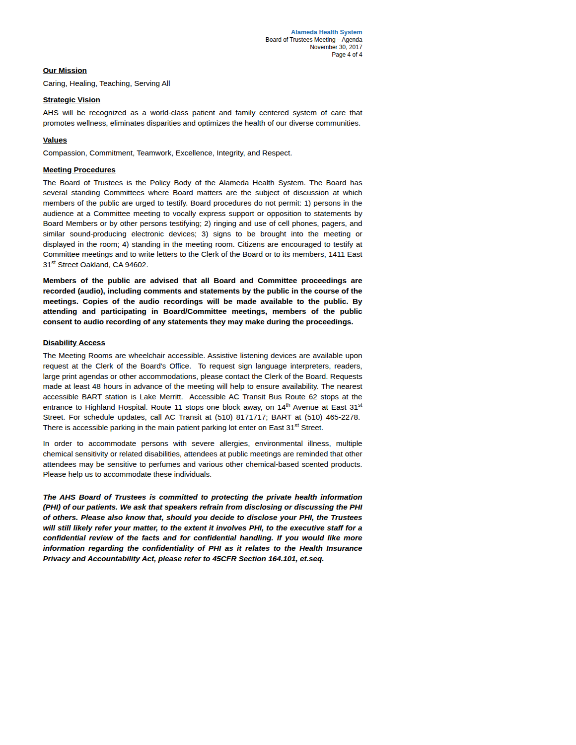Alameda Health System
Board of Trustees Meeting – Agenda
November 30, 2017
Page 4 of 4
Our Mission
Caring, Healing, Teaching, Serving All
Strategic Vision
AHS will be recognized as a world-class patient and family centered system of care that promotes wellness, eliminates disparities and optimizes the health of our diverse communities.
Values
Compassion, Commitment, Teamwork, Excellence, Integrity, and Respect.
Meeting Procedures
The Board of Trustees is the Policy Body of the Alameda Health System. The Board has several standing Committees where Board matters are the subject of discussion at which members of the public are urged to testify. Board procedures do not permit: 1) persons in the audience at a Committee meeting to vocally express support or opposition to statements by Board Members or by other persons testifying; 2) ringing and use of cell phones, pagers, and similar sound-producing electronic devices; 3) signs to be brought into the meeting or displayed in the room; 4) standing in the meeting room. Citizens are encouraged to testify at Committee meetings and to write letters to the Clerk of the Board or to its members, 1411 East 31st Street Oakland, CA 94602.
Members of the public are advised that all Board and Committee proceedings are recorded (audio), including comments and statements by the public in the course of the meetings. Copies of the audio recordings will be made available to the public. By attending and participating in Board/Committee meetings, members of the public consent to audio recording of any statements they may make during the proceedings.
Disability Access
The Meeting Rooms are wheelchair accessible. Assistive listening devices are available upon request at the Clerk of the Board's Office. To request sign language interpreters, readers, large print agendas or other accommodations, please contact the Clerk of the Board. Requests made at least 48 hours in advance of the meeting will help to ensure availability. The nearest accessible BART station is Lake Merritt. Accessible AC Transit Bus Route 62 stops at the entrance to Highland Hospital. Route 11 stops one block away, on 14th Avenue at East 31st Street. For schedule updates, call AC Transit at (510) 8171717; BART at (510) 465-2278. There is accessible parking in the main patient parking lot enter on East 31st Street.
In order to accommodate persons with severe allergies, environmental illness, multiple chemical sensitivity or related disabilities, attendees at public meetings are reminded that other attendees may be sensitive to perfumes and various other chemical-based scented products. Please help us to accommodate these individuals.
The AHS Board of Trustees is committed to protecting the private health information (PHI) of our patients. We ask that speakers refrain from disclosing or discussing the PHI of others. Please also know that, should you decide to disclose your PHI, the Trustees will still likely refer your matter, to the extent it involves PHI, to the executive staff for a confidential review of the facts and for confidential handling. If you would like more information regarding the confidentiality of PHI as it relates to the Health Insurance Privacy and Accountability Act, please refer to 45CFR Section 164.101, et.seq.